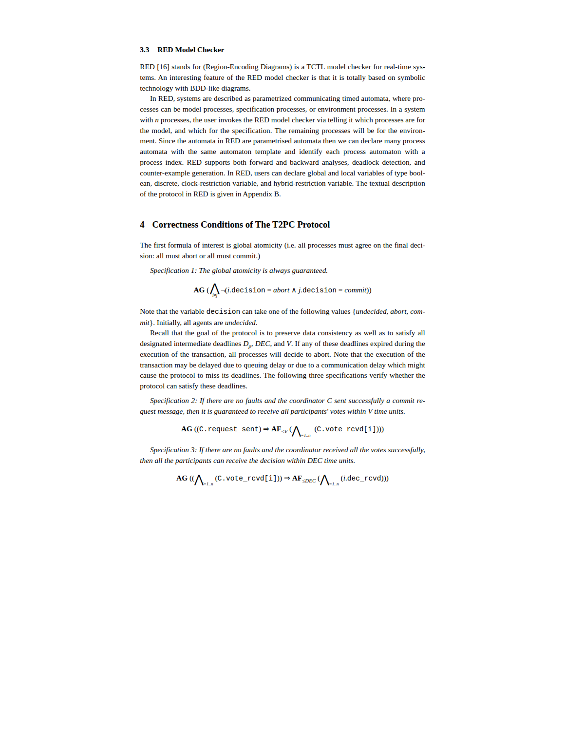3.3 RED Model Checker
RED [16] stands for (Region-Encoding Diagrams) is a TCTL model checker for real-time systems. An interesting feature of the RED model checker is that it is totally based on symbolic technology with BDD-like diagrams.
In RED, systems are described as parametrized communicating timed automata, where processes can be model processes, specification processes, or environment processes. In a system with n processes, the user invokes the RED model checker via telling it which processes are for the model, and which for the specification. The remaining processes will be for the environment. Since the automata in RED are parametrised automata then we can declare many process automata with the same automaton template and identify each process automaton with a process index. RED supports both forward and backward analyses, deadlock detection, and counter-example generation. In RED, users can declare global and local variables of type boolean, discrete, clock-restriction variable, and hybrid-restriction variable. The textual description of the protocol in RED is given in Appendix B.
4 Correctness Conditions of The T2PC Protocol
The first formula of interest is global atomicity (i.e. all processes must agree on the final decision: all must abort or all must commit.)
Specification 1: The global atomicity is always guaranteed.
AG (⋀i≠j¬(i.decision = abort ∧ j.decision = commit))
Note that the variable decision can take one of the following values {undecided, abort, commit}. Initially, all agents are undecided.
Recall that the goal of the protocol is to preserve data consistency as well as to satisfy all designated intermediate deadlines Dp, DEC, and V. If any of these deadlines expired during the execution of the transaction, all processes will decide to abort. Note that the execution of the transaction may be delayed due to queuing delay or due to a communication delay which might cause the protocol to miss its deadlines. The following three specifications verify whether the protocol can satisfy these deadlines.
Specification 2: If there are no faults and the coordinator C sent successfully a commit request message, then it is guaranteed to receive all participants' votes within V time units.
AG ((C.request_sent) ⇒ AF≤V (⋀i=1..n (C.vote_rcvd[i])))
Specification 3: If there are no faults and the coordinator received all the votes successfully, then all the participants can receive the decision within DEC time units.
AG ((⋀i=1..n(C.vote_rcvd[i])) ⇒ AF≤DEC (⋀i=1..n(i.dec_rcvd)))